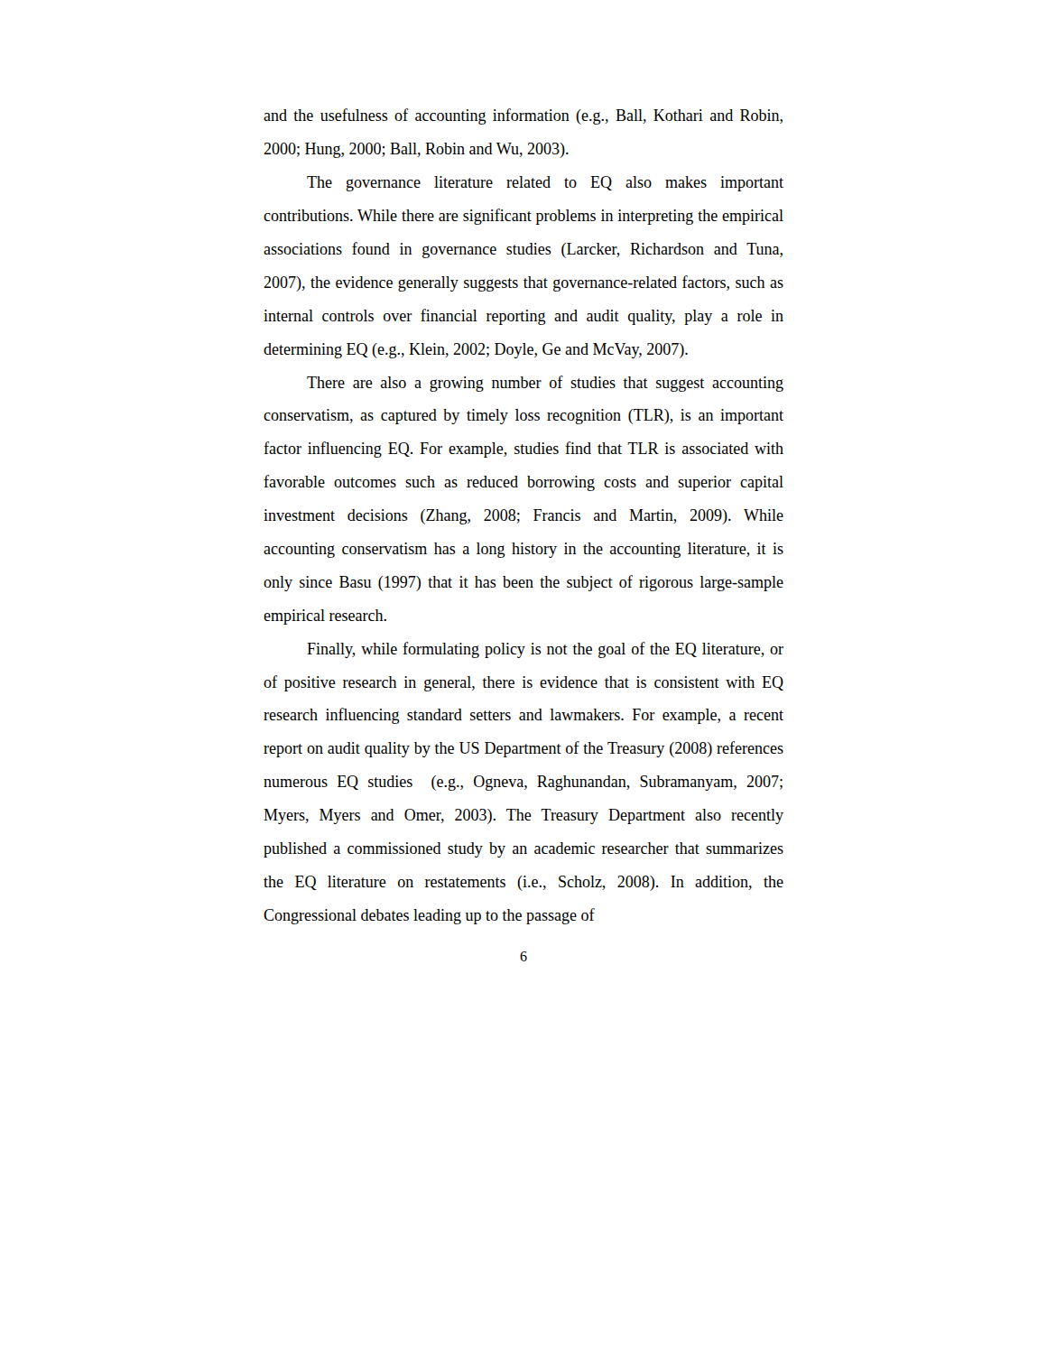and the usefulness of accounting information (e.g., Ball, Kothari and Robin, 2000; Hung, 2000; Ball, Robin and Wu, 2003).
The governance literature related to EQ also makes important contributions. While there are significant problems in interpreting the empirical associations found in governance studies (Larcker, Richardson and Tuna, 2007), the evidence generally suggests that governance-related factors, such as internal controls over financial reporting and audit quality, play a role in determining EQ (e.g., Klein, 2002; Doyle, Ge and McVay, 2007).
There are also a growing number of studies that suggest accounting conservatism, as captured by timely loss recognition (TLR), is an important factor influencing EQ. For example, studies find that TLR is associated with favorable outcomes such as reduced borrowing costs and superior capital investment decisions (Zhang, 2008; Francis and Martin, 2009). While accounting conservatism has a long history in the accounting literature, it is only since Basu (1997) that it has been the subject of rigorous large-sample empirical research.
Finally, while formulating policy is not the goal of the EQ literature, or of positive research in general, there is evidence that is consistent with EQ research influencing standard setters and lawmakers. For example, a recent report on audit quality by the US Department of the Treasury (2008) references numerous EQ studies (e.g., Ogneva, Raghunandan, Subramanyam, 2007; Myers, Myers and Omer, 2003). The Treasury Department also recently published a commissioned study by an academic researcher that summarizes the EQ literature on restatements (i.e., Scholz, 2008). In addition, the Congressional debates leading up to the passage of
6